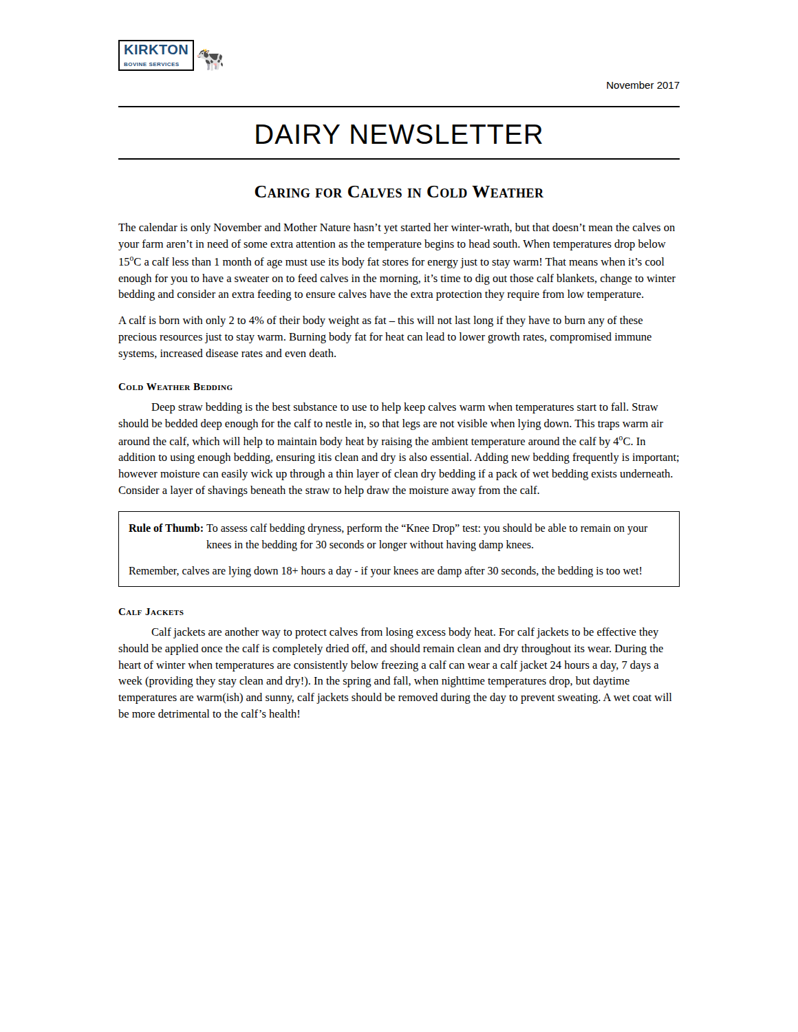KIRKTON
BOVINE SERVICES 🐄
November 2017
DAIRY NEWSLETTER
Caring for Calves in Cold Weather
The calendar is only November and Mother Nature hasn’t yet started her winter-wrath, but that doesn’t mean the calves on your farm aren’t in need of some extra attention as the temperature begins to head south. When temperatures drop below 15oC a calf less than 1 month of age must use its body fat stores for energy just to stay warm! That means when it’s cool enough for you to have a sweater on to feed calves in the morning, it’s time to dig out those calf blankets, change to winter bedding and consider an extra feeding to ensure calves have the extra protection they require from low temperature.
A calf is born with only 2 to 4% of their body weight as fat – this will not last long if they have to burn any of these precious resources just to stay warm. Burning body fat for heat can lead to lower growth rates, compromised immune systems, increased disease rates and even death.
Cold Weather Bedding
Deep straw bedding is the best substance to use to help keep calves warm when temperatures start to fall. Straw should be bedded deep enough for the calf to nestle in, so that legs are not visible when lying down. This traps warm air around the calf, which will help to maintain body heat by raising the ambient temperature around the calf by 4oC. In addition to using enough bedding, ensuring itis clean and dry is also essential. Adding new bedding frequently is important; however moisture can easily wick up through a thin layer of clean dry bedding if a pack of wet bedding exists underneath. Consider a layer of shavings beneath the straw to help draw the moisture away from the calf.
Rule of Thumb: To assess calf bedding dryness, perform the “Knee Drop” test: you should be able to remain on your knees in the bedding for 30 seconds or longer without having damp knees.
Remember, calves are lying down 18+ hours a day - if your knees are damp after 30 seconds, the bedding is too wet!
Calf Jackets
Calf jackets are another way to protect calves from losing excess body heat. For calf jackets to be effective they should be applied once the calf is completely dried off, and should remain clean and dry throughout its wear. During the heart of winter when temperatures are consistently below freezing a calf can wear a calf jacket 24 hours a day, 7 days a week (providing they stay clean and dry!). In the spring and fall, when nighttime temperatures drop, but daytime temperatures are warm(ish) and sunny, calf jackets should be removed during the day to prevent sweating. A wet coat will be more detrimental to the calf’s health!